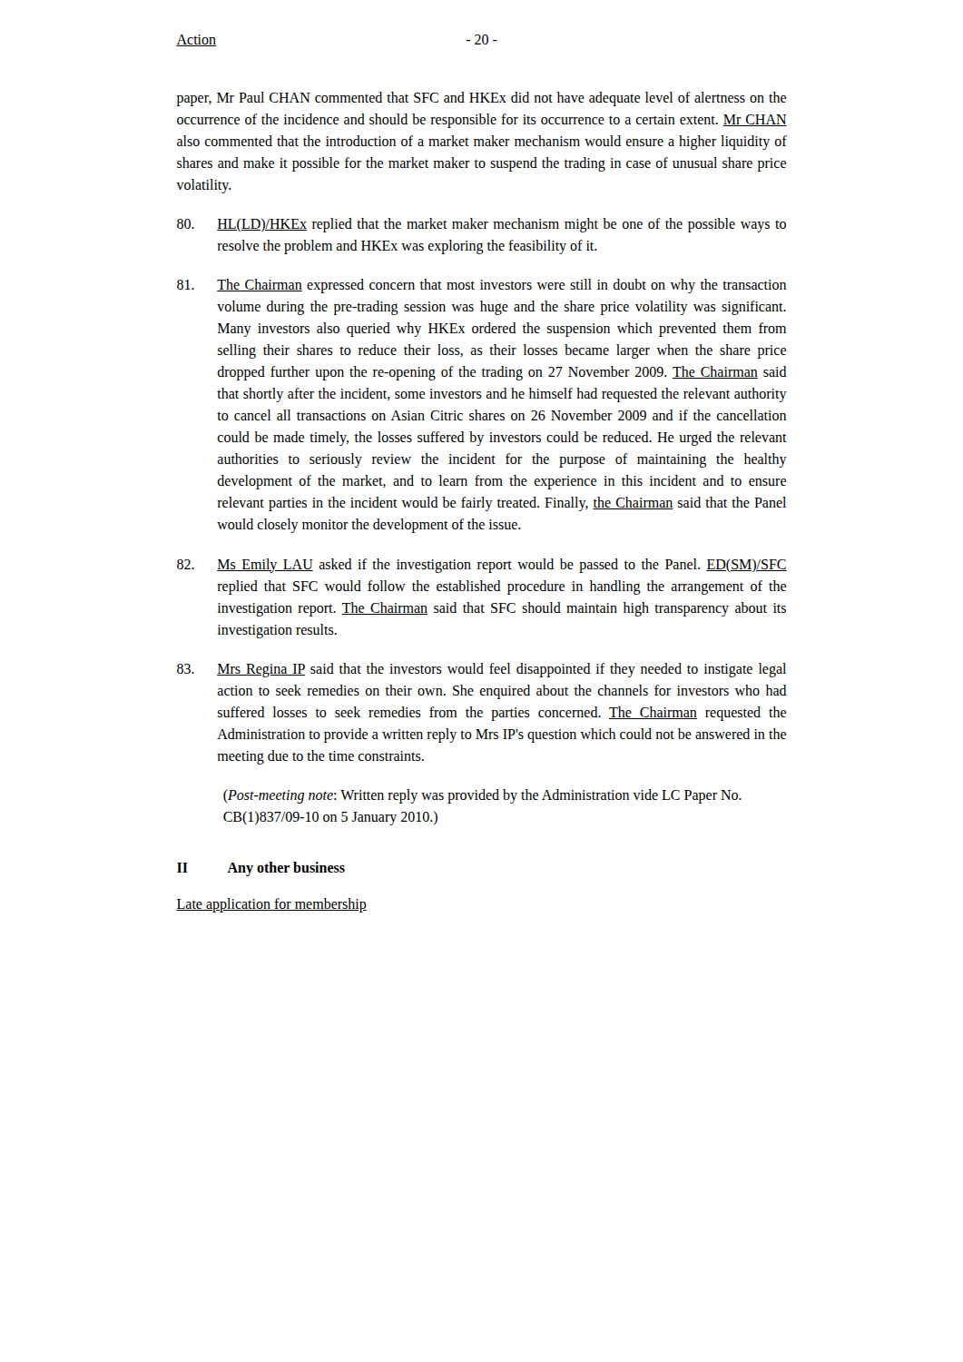Action - 20 - Action
paper, Mr Paul CHAN commented that SFC and HKEx did not have adequate level of alertness on the occurrence of the incidence and should be responsible for its occurrence to a certain extent. Mr CHAN also commented that the introduction of a market maker mechanism would ensure a higher liquidity of shares and make it possible for the market maker to suspend the trading in case of unusual share price volatility.
80. HL(LD)/HKEx replied that the market maker mechanism might be one of the possible ways to resolve the problem and HKEx was exploring the feasibility of it.
81. The Chairman expressed concern that most investors were still in doubt on why the transaction volume during the pre-trading session was huge and the share price volatility was significant. Many investors also queried why HKEx ordered the suspension which prevented them from selling their shares to reduce their loss, as their losses became larger when the share price dropped further upon the re-opening of the trading on 27 November 2009. The Chairman said that shortly after the incident, some investors and he himself had requested the relevant authority to cancel all transactions on Asian Citric shares on 26 November 2009 and if the cancellation could be made timely, the losses suffered by investors could be reduced. He urged the relevant authorities to seriously review the incident for the purpose of maintaining the healthy development of the market, and to learn from the experience in this incident and to ensure relevant parties in the incident would be fairly treated. Finally, the Chairman said that the Panel would closely monitor the development of the issue.
82. Ms Emily LAU asked if the investigation report would be passed to the Panel. ED(SM)/SFC replied that SFC would follow the established procedure in handling the arrangement of the investigation report. The Chairman said that SFC should maintain high transparency about its investigation results.
83. Mrs Regina IP said that the investors would feel disappointed if they needed to instigate legal action to seek remedies on their own. She enquired about the channels for investors who had suffered losses to seek remedies from the parties concerned. The Chairman requested the Administration to provide a written reply to Mrs IP's question which could not be answered in the meeting due to the time constraints.
(Post-meeting note: Written reply was provided by the Administration vide LC Paper No. CB(1)837/09-10 on 5 January 2010.)
II Any other business
Late application for membership